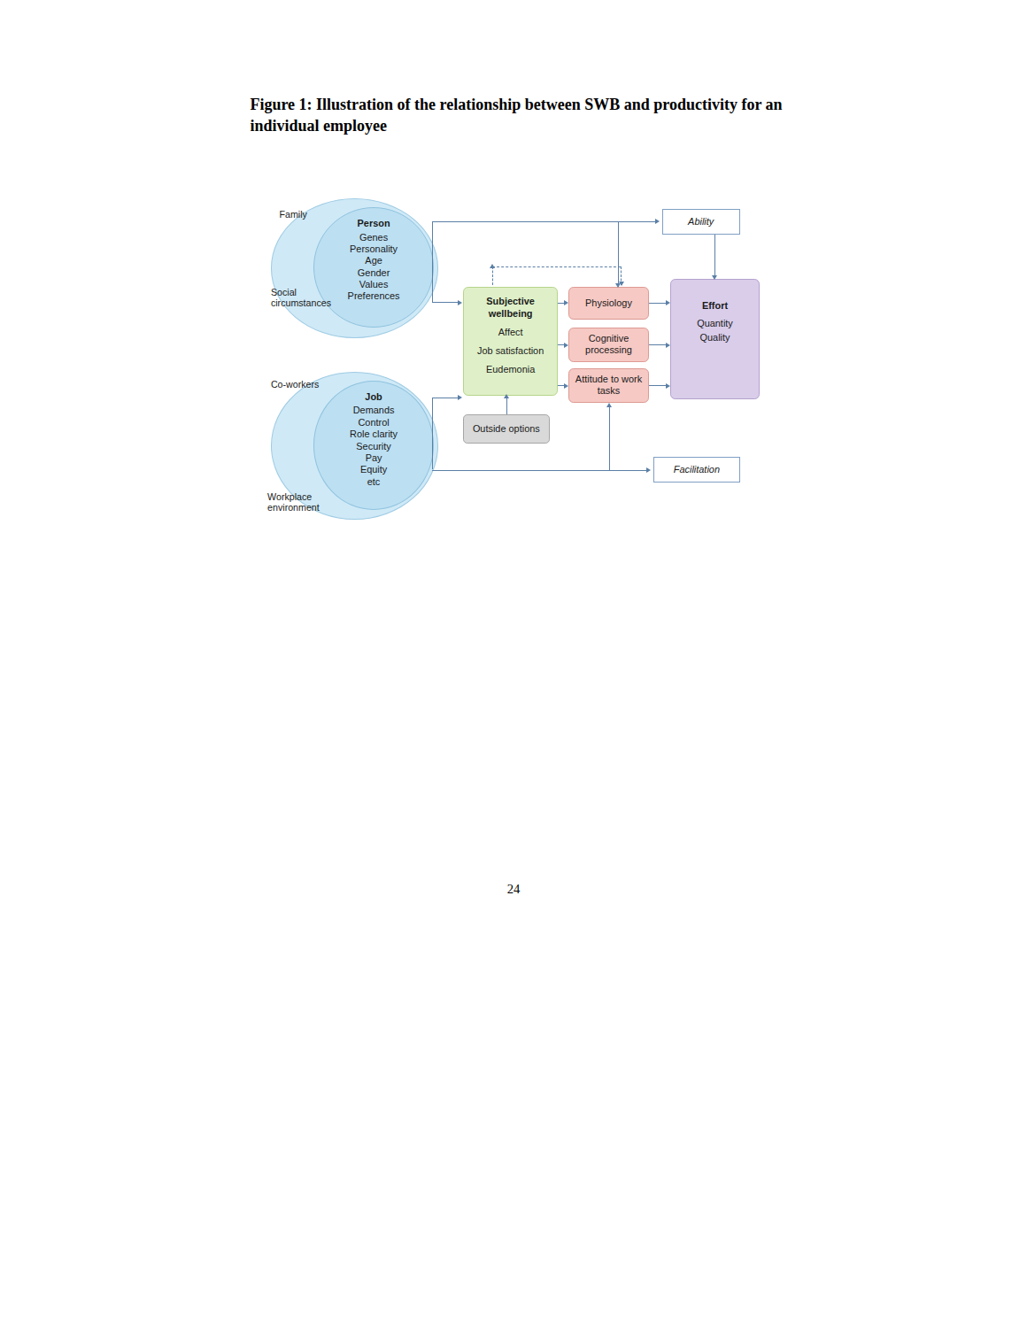Figure 1: Illustration of the relationship between SWB and productivity for an individual employee
Person Genes
Personality
Age
Gender
Values
Preferences
Family
Social
circumstances
Job Demands
Control
Role clarity
Security
Pay
Equity
etc
Co-workers
Workplace environment
Subjective
wellbeing Affect Job satisfaction Eudemonia
Physiology
Cognitive
processing
Attitude to work
tasks
Effort Quantity
Quality
Ability
Facilitation
Outside options
24